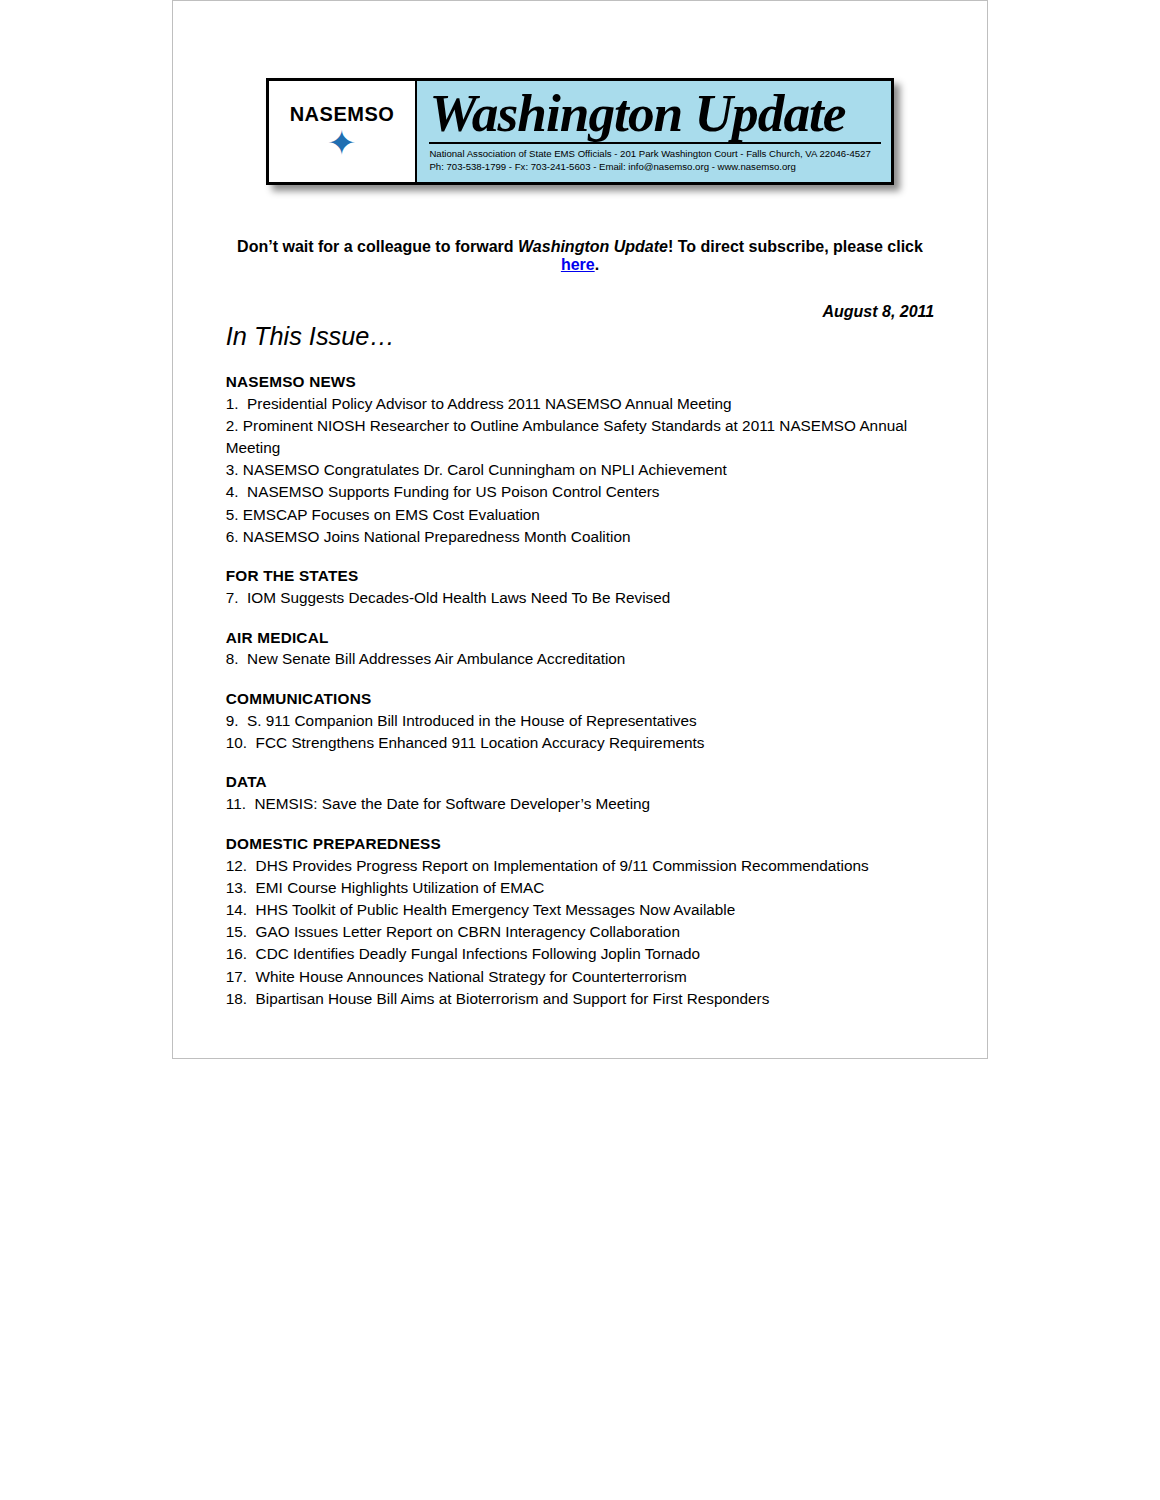NASEMSO
✦
Washington Update
National Association of State EMS Officials - 201 Park Washington Court - Falls Church, VA 22046-4527
Ph: 703-538-1799 - Fx: 703-241-5603 - Email: info@nasemso.org - www.nasemso.org
Don’t wait for a colleague to forward Washington Update! To direct subscribe, please click here.
August 8, 2011
In This Issue…
NASEMSO NEWS
1. Presidential Policy Advisor to Address 2011 NASEMSO Annual Meeting
2. Prominent NIOSH Researcher to Outline Ambulance Safety Standards at 2011 NASEMSO Annual Meeting
3. NASEMSO Congratulates Dr. Carol Cunningham on NPLI Achievement
4. NASEMSO Supports Funding for US Poison Control Centers
5. EMSCAP Focuses on EMS Cost Evaluation
6. NASEMSO Joins National Preparedness Month Coalition
FOR THE STATES
7. IOM Suggests Decades-Old Health Laws Need To Be Revised
AIR MEDICAL
8. New Senate Bill Addresses Air Ambulance Accreditation
COMMUNICATIONS
9. S. 911 Companion Bill Introduced in the House of Representatives
10. FCC Strengthens Enhanced 911 Location Accuracy Requirements
DATA
11. NEMSIS: Save the Date for Software Developer’s Meeting
DOMESTIC PREPAREDNESS
12. DHS Provides Progress Report on Implementation of 9/11 Commission Recommendations
13. EMI Course Highlights Utilization of EMAC
14. HHS Toolkit of Public Health Emergency Text Messages Now Available
15. GAO Issues Letter Report on CBRN Interagency Collaboration
16. CDC Identifies Deadly Fungal Infections Following Joplin Tornado
17. White House Announces National Strategy for Counterterrorism
18. Bipartisan House Bill Aims at Bioterrorism and Support for First Responders